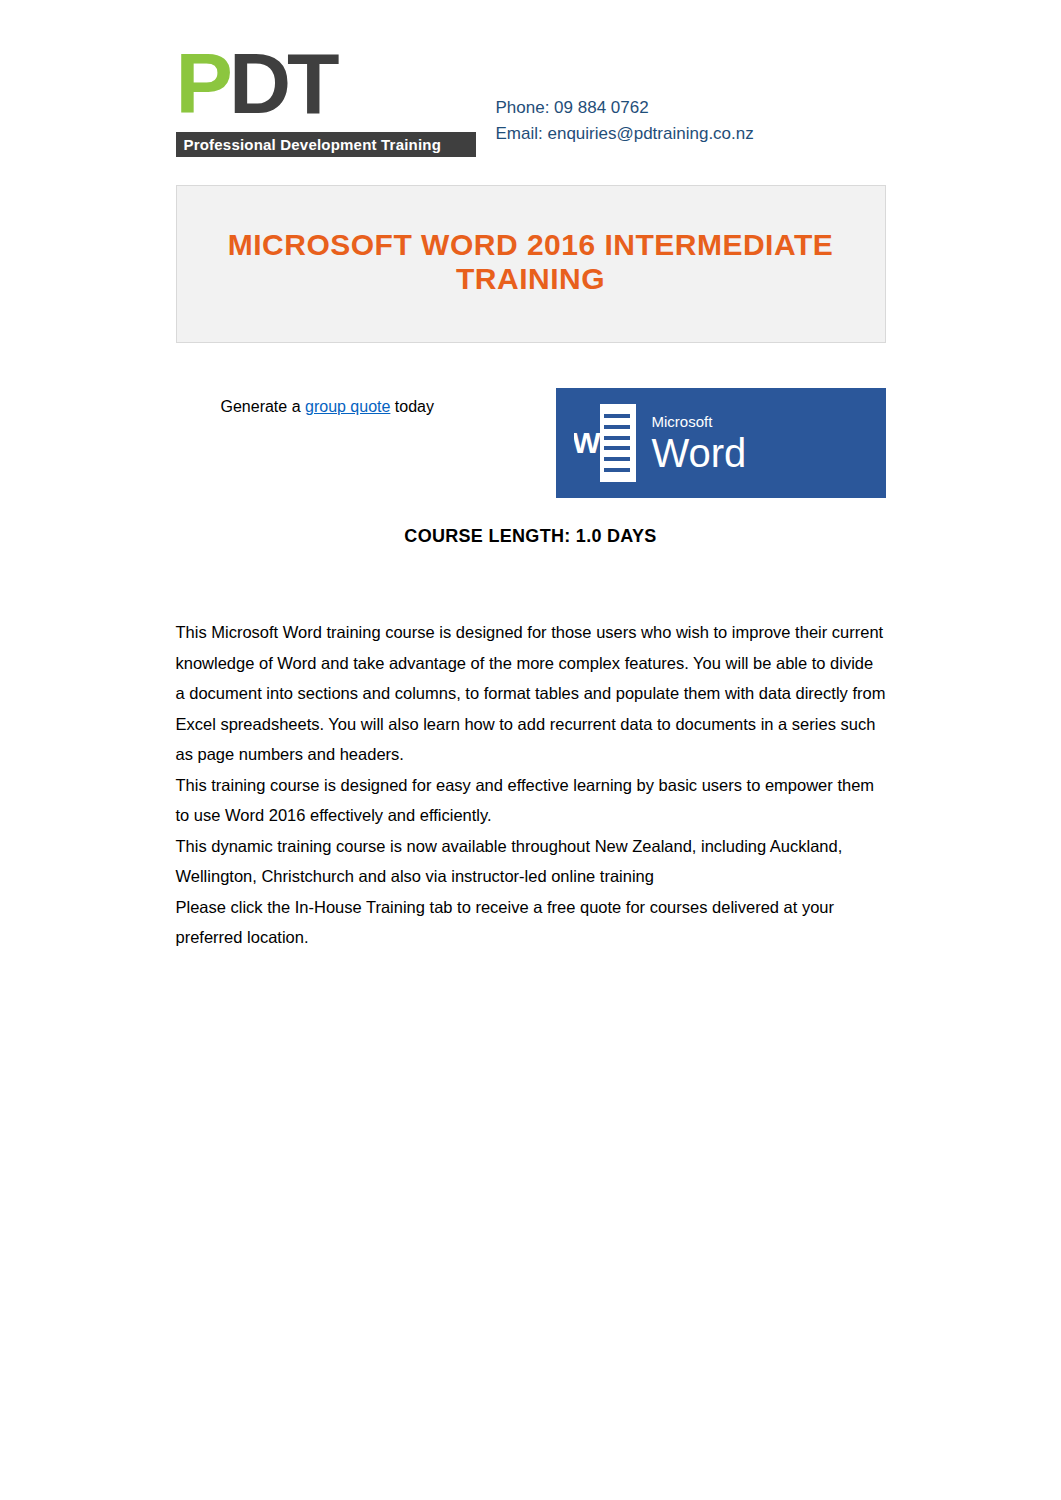PDT
Professional Development Training
Phone: 09 884 0762
Email: enquiries@pdtraining.co.nz
Microsoft Word 2016 Intermediate Training
Generate a group quote today
W
Microsoft Word
COURSE LENGTH: 1.0 DAYS
This Microsoft Word training course is designed for those users who wish to improve their current knowledge of Word and take advantage of the more complex features. You will be able to divide a document into sections and columns, to format tables and populate them with data directly from Excel spreadsheets. You will also learn how to add recurrent data to documents in a series such as page numbers and headers.
This training course is designed for easy and effective learning by basic users to empower them to use Word 2016 effectively and efficiently.
This dynamic training course is now available throughout New Zealand, including Auckland, Wellington, Christchurch and also via instructor-led online training
Please click the In-House Training tab to receive a free quote for courses delivered at your preferred location.